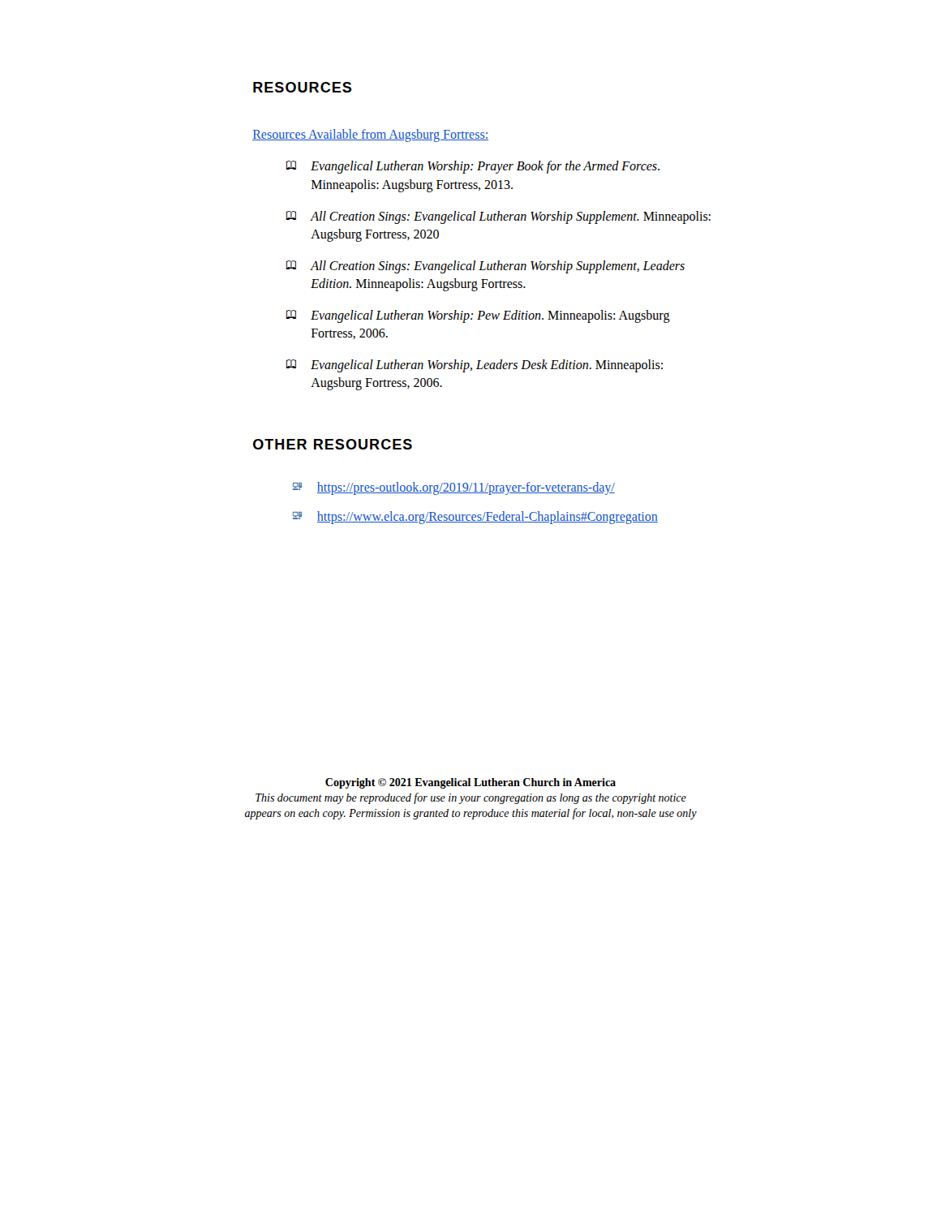RESOURCES
Resources Available from Augsburg Fortress:
Evangelical Lutheran Worship: Prayer Book for the Armed Forces. Minneapolis: Augsburg Fortress, 2013.
All Creation Sings: Evangelical Lutheran Worship Supplement. Minneapolis: Augsburg Fortress, 2020
All Creation Sings: Evangelical Lutheran Worship Supplement, Leaders Edition. Minneapolis: Augsburg Fortress.
Evangelical Lutheran Worship: Pew Edition. Minneapolis: Augsburg Fortress, 2006.
Evangelical Lutheran Worship, Leaders Desk Edition. Minneapolis: Augsburg Fortress, 2006.
OTHER RESOURCES
https://pres-outlook.org/2019/11/prayer-for-veterans-day/
https://www.elca.org/Resources/Federal-Chaplains#Congregation
Copyright © 2021 Evangelical Lutheran Church in America
This document may be reproduced for use in your congregation as long as the copyright notice
appears on each copy. Permission is granted to reproduce this material for local, non-sale use only